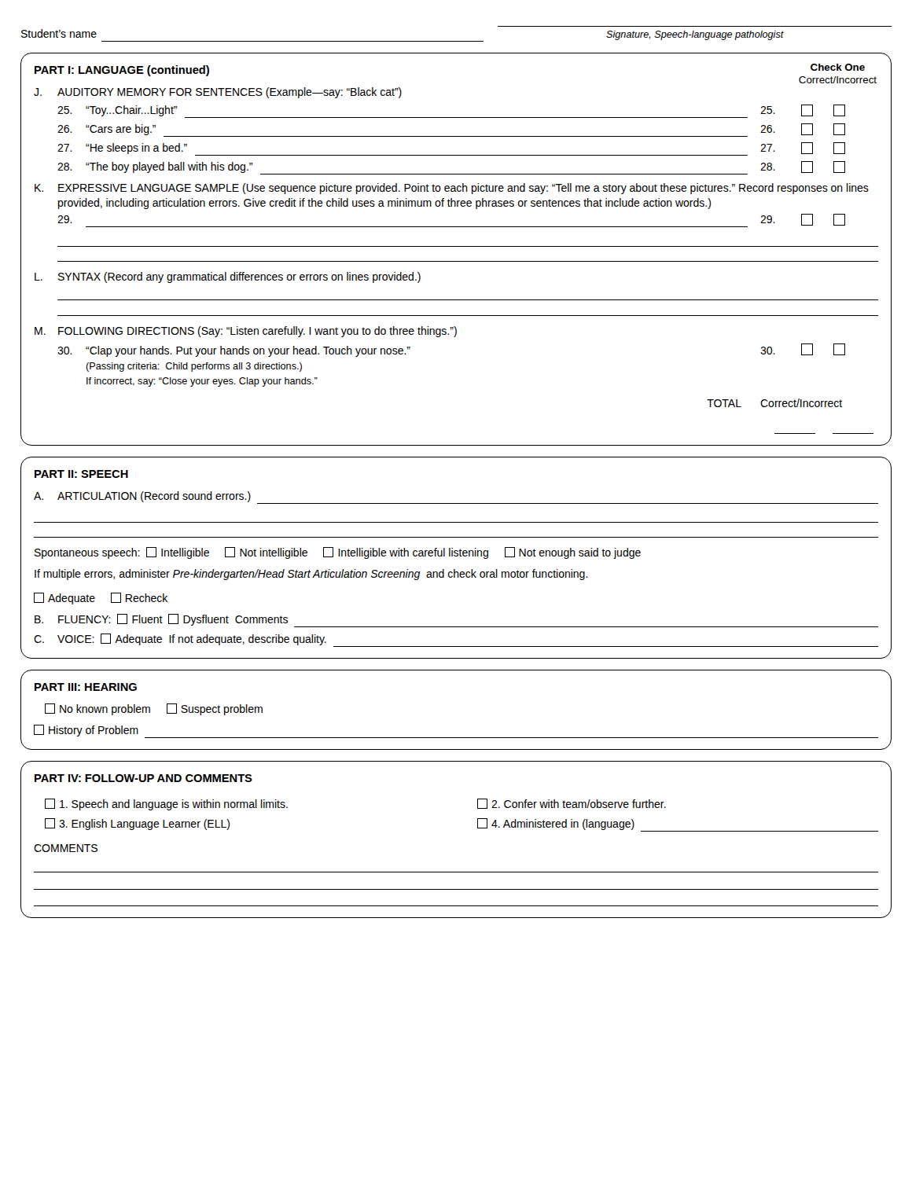Student’s name
Signature, Speech-language pathologist
Check One
Correct/Incorrect
PART I: LANGUAGE (continued)
J.
AUDITORY MEMORY FOR SENTENCES (Example—say: “Black cat”)
25.
“Toy...Chair...Light”
25.
26.
“Cars are big.”
26.
27.
“He sleeps in a bed.”
27.
28.
“The boy played ball with his dog.”
28.
K.
EXPRESSIVE LANGUAGE SAMPLE (Use sequence picture provided. Point to each picture and say: “Tell me a story about these pictures.” Record responses on lines provided, including articulation errors. Give credit if the child uses a minimum of three phrases or sentences that include action words.)
29.
29.
L.
SYNTAX (Record any grammatical differences or errors on lines provided.)
M.
FOLLOWING DIRECTIONS (Say: “Listen carefully. I want you to do three things.”)
30.
“Clap your hands. Put your hands on your head. Touch your nose.”
(Passing criteria: Child performs all 3 directions.)
If incorrect, say: “Close your eyes. Clap your hands.”
30.
TOTAL
Correct/Incorrect
PART II: SPEECH
A.
ARTICULATION (Record sound errors.)
Spontaneous speech: Intelligible Not intelligible Intelligible with careful listening Not enough said to judge
If multiple errors, administer Pre-kindergarten/Head Start Articulation Screening and check oral motor functioning.
Adequate Recheck
B.
FLUENCY: Fluent Dysfluent Comments
C.
VOICE: Adequate If not adequate, describe quality.
PART III: HEARING
No known problem Suspect problem
History of Problem
PART IV: FOLLOW-UP AND COMMENTS
1. Speech and language is within normal limits.
3. English Language Learner (ELL)
2. Confer with team/observe further.
4. Administered in (language)
COMMENTS